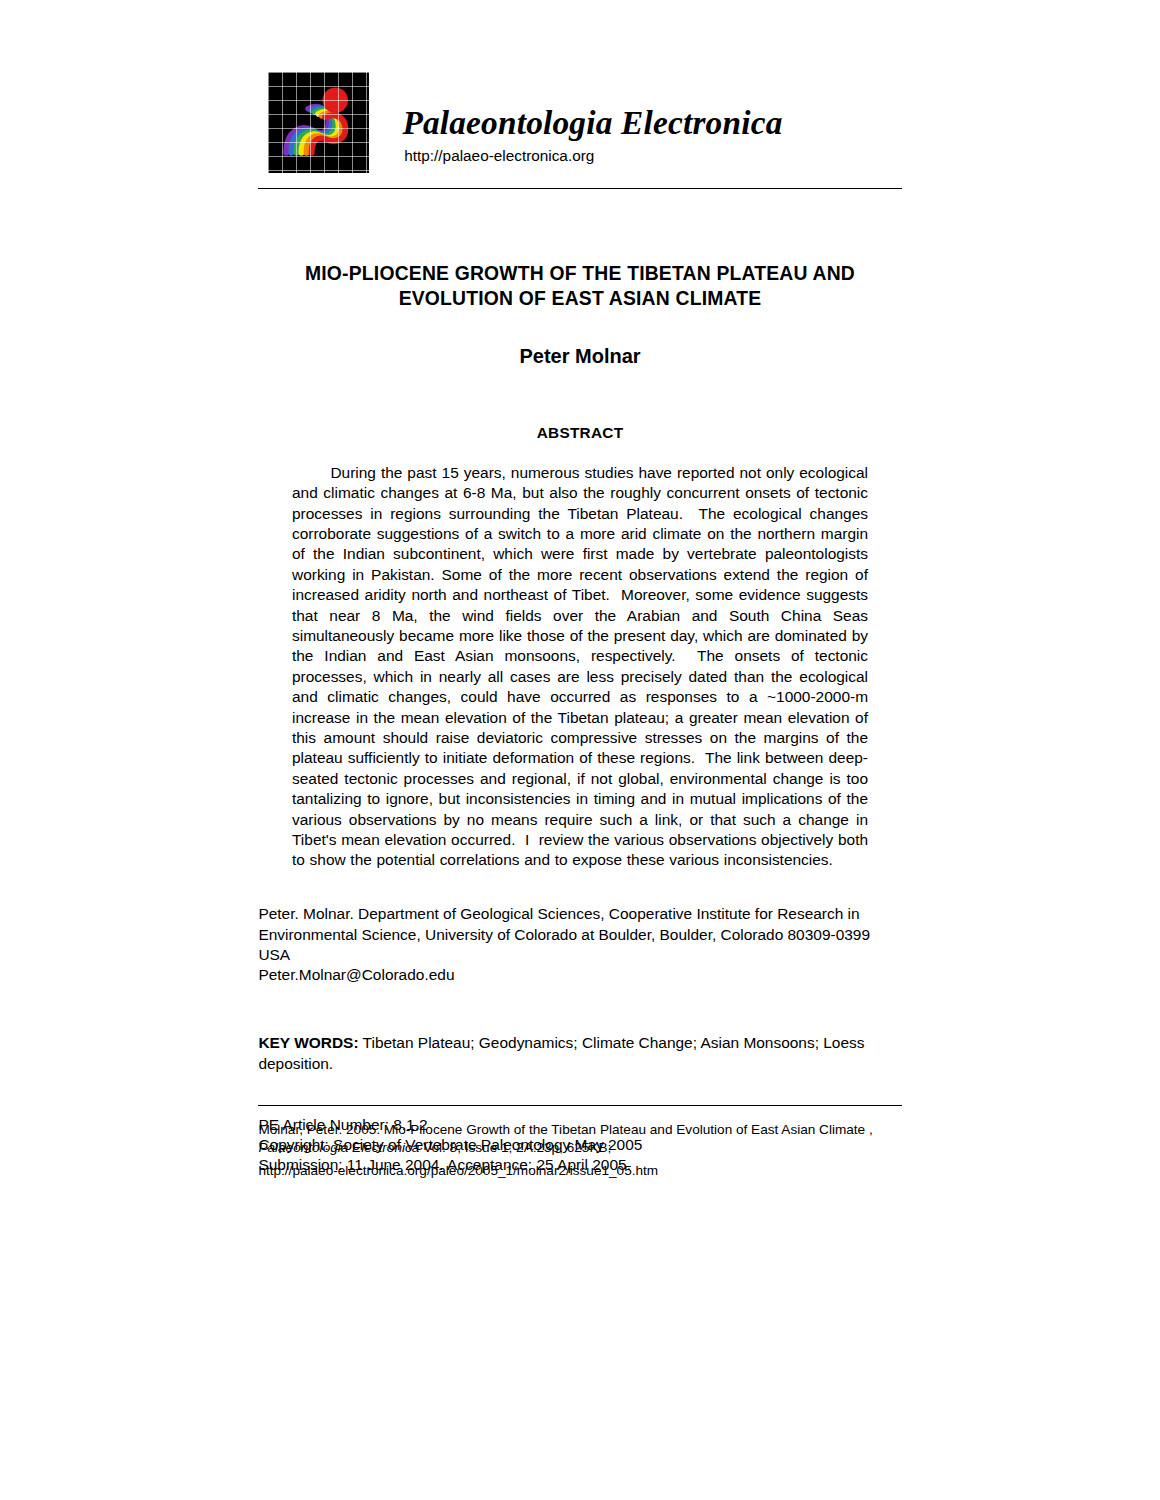Palaeontologia Electronica
http://palaeo-electronica.org
MIO-PLIOCENE GROWTH OF THE TIBETAN PLATEAU AND
EVOLUTION OF EAST ASIAN CLIMATE
Peter Molnar
ABSTRACT
During the past 15 years, numerous studies have reported not only ecological and climatic changes at 6-8 Ma, but also the roughly concurrent onsets of tectonic processes in regions surrounding the Tibetan Plateau. The ecological changes corroborate suggestions of a switch to a more arid climate on the northern margin of the Indian subcontinent, which were first made by vertebrate paleontologists working in Pakistan. Some of the more recent observations extend the region of increased aridity north and northeast of Tibet. Moreover, some evidence suggests that near 8 Ma, the wind fields over the Arabian and South China Seas simultaneously became more like those of the present day, which are dominated by the Indian and East Asian monsoons, respectively. The onsets of tectonic processes, which in nearly all cases are less precisely dated than the ecological and climatic changes, could have occurred as responses to a ~1000-2000-m increase in the mean elevation of the Tibetan plateau; a greater mean elevation of this amount should raise deviatoric compressive stresses on the margins of the plateau sufficiently to initiate deformation of these regions. The link between deep-seated tectonic processes and regional, if not global, environmental change is too tantalizing to ignore, but inconsistencies in timing and in mutual implications of the various observations by no means require such a link, or that such a change in Tibet's mean elevation occurred. I review the various observations objectively both to show the potential correlations and to expose these various inconsistencies.
Peter. Molnar. Department of Geological Sciences, Cooperative Institute for Research in Environmental Science, University of Colorado at Boulder, Boulder, Colorado 80309-0399 USA
Peter.Molnar@Colorado.edu
KEY WORDS: Tibetan Plateau; Geodynamics; Climate Change; Asian Monsoons; Loess deposition.
PE Article Number: 8.1.2
Copyright: Society of Vertebrate Paleontology May 2005
Submission: 11 June 2004. Acceptance: 25 April 2005.
Molnar, Peter. 2005. Mio-Pliocene Growth of the Tibetan Plateau and Evolution of East Asian Climate , Palaeontologia Electronica Vol. 8, Issue 1; 2A:23p, 625KB; http://palaeo-electronica.org/paleo/2005_1/molnar2/issue1_05.htm